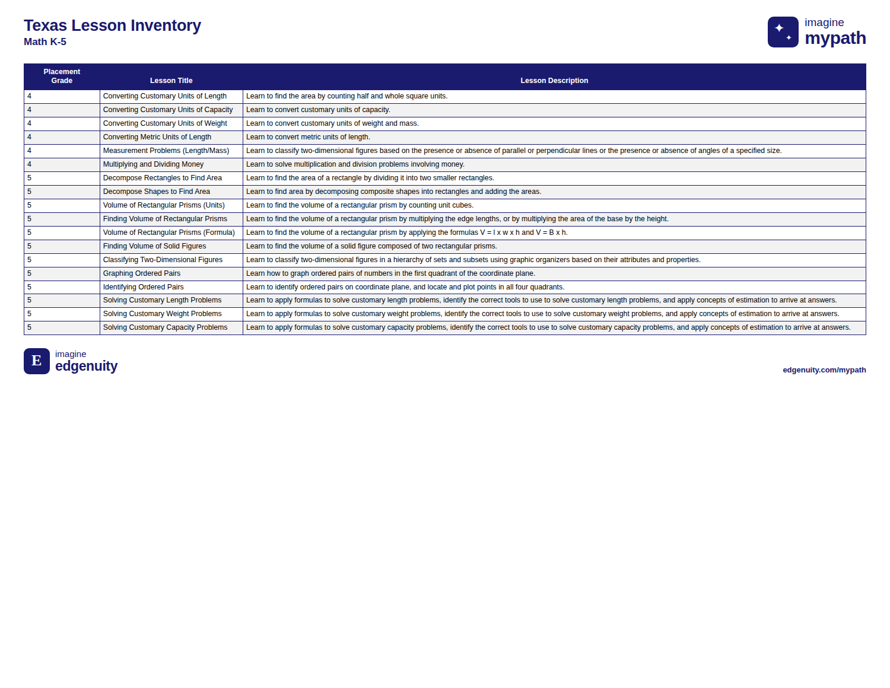Texas Lesson Inventory
Math K-5
imagine mypath
| Placement Grade | Lesson Title | Lesson Description |
| --- | --- | --- |
| 4 | Converting Customary Units of Length | Learn to find the area by counting half and whole square units. |
| 4 | Converting Customary Units of Capacity | Learn to convert customary units of capacity. |
| 4 | Converting Customary Units of Weight | Learn to convert customary units of weight and mass. |
| 4 | Converting Metric Units of Length | Learn to convert metric units of length. |
| 4 | Measurement Problems (Length/Mass) | Learn to classify two-dimensional figures based on the presence or absence of parallel or perpendicular lines or the presence or absence of angles of a specified size. |
| 4 | Multiplying and Dividing Money | Learn to solve multiplication and division problems involving money. |
| 5 | Decompose Rectangles to Find Area | Learn to find the area of a rectangle by dividing it into two smaller rectangles. |
| 5 | Decompose Shapes to Find Area | Learn to find area by decomposing composite shapes into rectangles and adding the areas. |
| 5 | Volume of Rectangular Prisms (Units) | Learn to find the volume of a rectangular prism by counting unit cubes. |
| 5 | Finding Volume of Rectangular Prisms | Learn to find the volume of a rectangular prism by multiplying the edge lengths, or by multiplying the area of the base by the height. |
| 5 | Volume of Rectangular Prisms (Formula) | Learn to find the volume of a rectangular prism by applying the formulas V = l x w x h and V = B x h. |
| 5 | Finding Volume of Solid Figures | Learn to find the volume of a solid figure composed of two rectangular prisms. |
| 5 | Classifying Two-Dimensional Figures | Learn to classify two-dimensional figures in a hierarchy of sets and subsets using graphic organizers based on their attributes and properties. |
| 5 | Graphing Ordered Pairs | Learn how to graph ordered pairs of numbers in the first quadrant of the coordinate plane. |
| 5 | Identifying Ordered Pairs | Learn to identify ordered pairs on coordinate plane, and locate and plot points in all four quadrants. |
| 5 | Solving Customary Length Problems | Learn to apply formulas to solve customary length problems, identify the correct tools to use to solve customary length problems, and apply concepts of estimation to arrive at answers. |
| 5 | Solving Customary Weight Problems | Learn to apply formulas to solve customary weight problems, identify the correct tools to use to solve customary weight problems, and apply concepts of estimation to arrive at answers. |
| 5 | Solving Customary Capacity Problems | Learn to apply formulas to solve customary capacity problems, identify the correct tools to use to solve customary capacity problems, and apply concepts of estimation to arrive at answers. |
imagine edgenuity
edgenuity.com/mypath